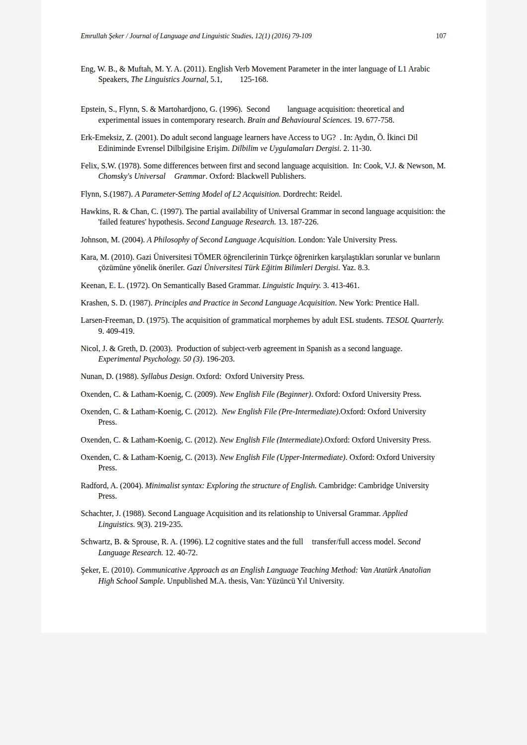Emrullah Şeker / Journal of Language and Linguistic Studies, 12(1) (2016) 79-109 107
Eng, W. B., & Muftah, M. Y. A. (2011). English Verb Movement Parameter in the inter language of L1 Arabic Speakers, The Linguistics Journal, 5.1, 125-168.
Epstein, S., Flynn, S. & Martohardjono, G. (1996). Second language acquisition: theoretical and experimental issues in contemporary research. Brain and Behavioural Sciences. 19. 677-758.
Erk-Emeksiz, Z. (2001). Do adult second language learners have Access to UG? . In: Aydın, Ö. İkinci Dil Ediniminde Evrensel Dilbilgisine Erişim. Dilbilim ve Uygulamaları Dergisi. 2. 11-30.
Felix, S.W. (1978). Some differences between first and second language acquisition. In: Cook, V.J. & Newson, M. Chomsky's Universal Grammar. Oxford: Blackwell Publishers.
Flynn, S.(1987). A Parameter-Setting Model of L2 Acquisition. Dordrecht: Reidel.
Hawkins, R. & Chan, C. (1997). The partial availability of Universal Grammar in second language acquisition: the 'failed features' hypothesis. Second Language Research. 13. 187-226.
Johnson, M. (2004). A Philosophy of Second Language Acquisition. London: Yale University Press.
Kara, M. (2010). Gazi Üniversitesi TÖMER öğrencilerinin Türkçe öğrenirken karşılaştıkları sorunlar ve bunların çözümüne yönelik öneriler. Gazi Üniversitesi Türk Eğitim Bilimleri Dergisi. Yaz. 8.3.
Keenan, E. L. (1972). On Semantically Based Grammar. Linguistic Inquiry. 3. 413-461.
Krashen, S. D. (1987). Principles and Practice in Second Language Acquisition. New York: Prentice Hall.
Larsen-Freeman, D. (1975). The acquisition of grammatical morphemes by adult ESL students. TESOL Quarterly. 9. 409-419.
Nicol, J. & Greth, D. (2003). Production of subject-verb agreement in Spanish as a second language. Experimental Psychology. 50 (3). 196-203.
Nunan, D. (1988). Syllabus Design. Oxford: Oxford University Press.
Oxenden, C. & Latham-Koenig, C. (2009). New English File (Beginner). Oxford: Oxford University Press.
Oxenden, C. & Latham-Koenig, C. (2012). New English File (Pre-Intermediate).Oxford: Oxford University Press.
Oxenden, C. & Latham-Koenig, C. (2012). New English File (Intermediate).Oxford: Oxford University Press.
Oxenden, C. & Latham-Koenig, C. (2013). New English File (Upper-Intermediate). Oxford: Oxford University Press.
Radford, A. (2004). Minimalist syntax: Exploring the structure of English. Cambridge: Cambridge University Press.
Schachter, J. (1988). Second Language Acquisition and its relationship to Universal Grammar. Applied Linguistics. 9(3). 219-235.
Schwartz, B. & Sprouse, R. A. (1996). L2 cognitive states and the full transfer/full access model. Second Language Research. 12. 40-72.
Şeker, E. (2010). Communicative Approach as an English Language Teaching Method: Van Atatürk Anatolian High School Sample. Unpublished M.A. thesis, Van: Yüzüncü Yıl University.